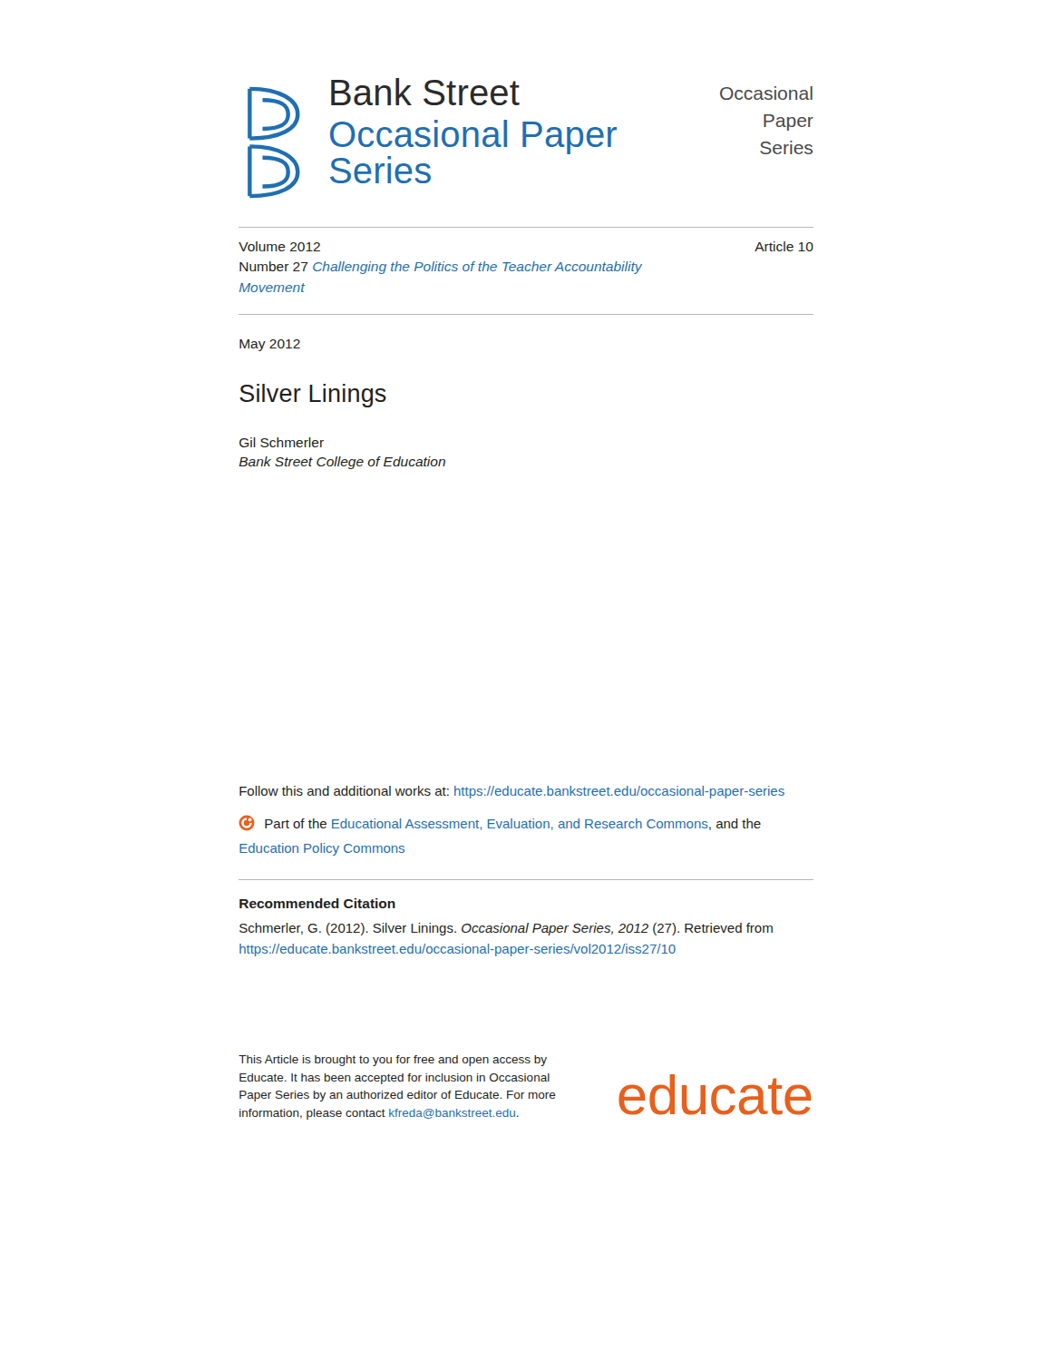Bank Street
Occasional Paper Series
Occasional
Paper
Series
Volume 2012 Number 27 Challenging the Politics of the Teacher Accountability Movement
Article 10
May 2012
Silver Linings
Gil Schmerler Bank Street College of Education
Follow this and additional works at: https://educate.bankstreet.edu/occasional-paper-series
Part of the Educational Assessment, Evaluation, and Research Commons, and the Education Policy Commons
Recommended Citation
Schmerler, G. (2012). Silver Linings. Occasional Paper Series, 2012 (27). Retrieved from https://educate.bankstreet.edu/occasional-paper-series/vol2012/iss27/10
This Article is brought to you for free and open access by Educate. It has been accepted for inclusion in Occasional Paper Series by an authorized editor of Educate. For more information, please contact kfreda@bankstreet.edu.
educate